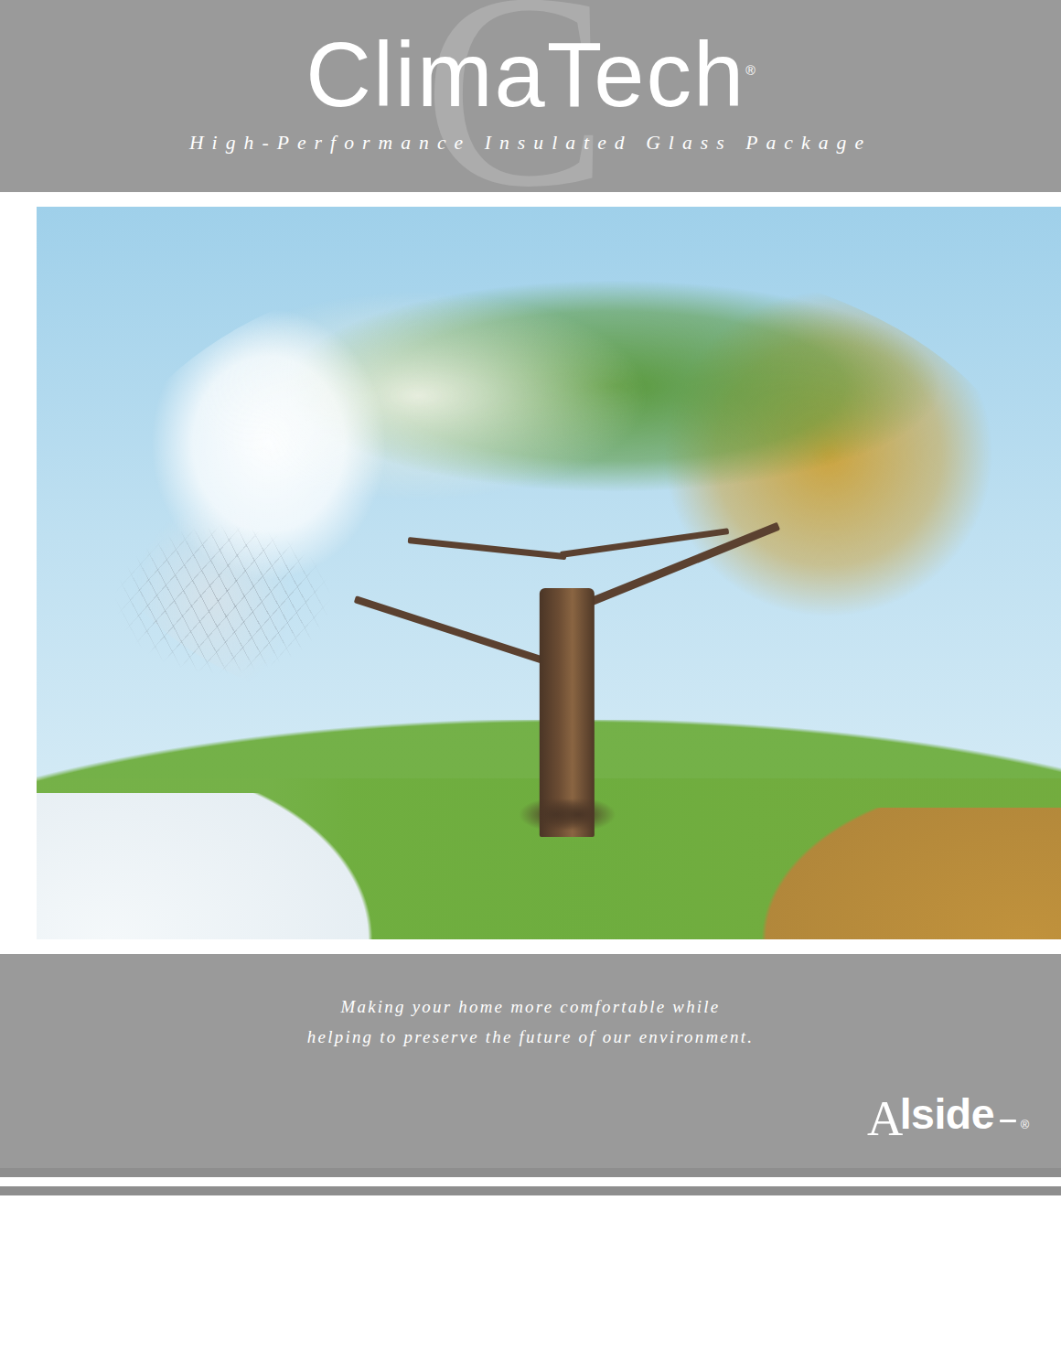C
ClimaTech®
High-Performance Insulated Glass Package
Making your home more comfortable while
helping to preserve the future of our environment.
Alside®